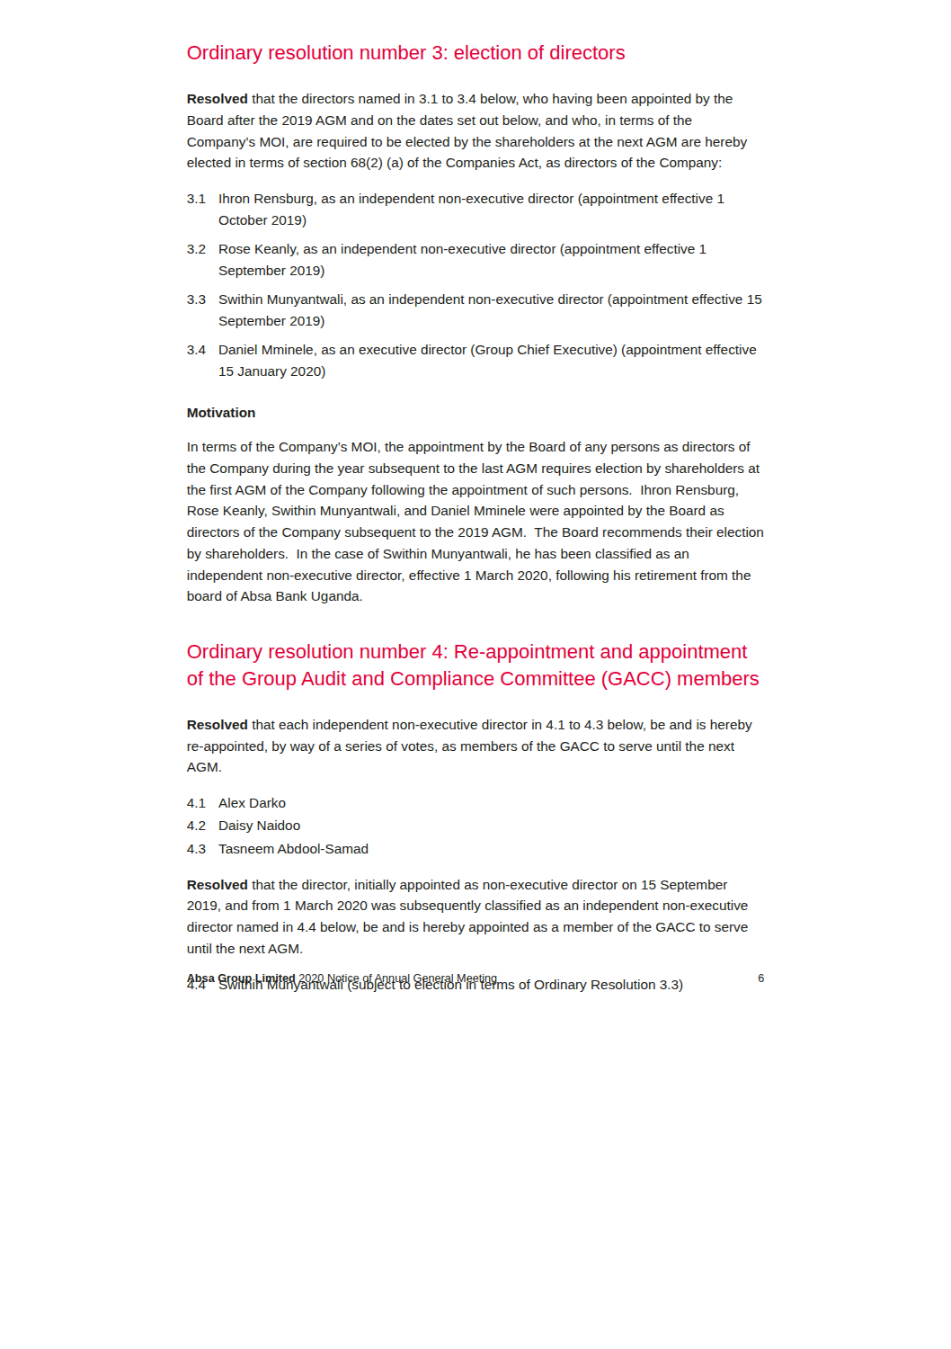Ordinary resolution number 3: election of directors
Resolved that the directors named in 3.1 to 3.4 below, who having been appointed by the Board after the 2019 AGM and on the dates set out below, and who, in terms of the Company’s MOI, are required to be elected by the shareholders at the next AGM are hereby elected in terms of section 68(2) (a) of the Companies Act, as directors of the Company:
3.1 Ihron Rensburg, as an independent non-executive director (appointment effective 1 October 2019)
3.2 Rose Keanly, as an independent non-executive director (appointment effective 1 September 2019)
3.3 Swithin Munyantwali, as an independent non-executive director (appointment effective 15 September 2019)
3.4 Daniel Mminele, as an executive director (Group Chief Executive) (appointment effective 15 January 2020)
Motivation
In terms of the Company’s MOI, the appointment by the Board of any persons as directors of the Company during the year subsequent to the last AGM requires election by shareholders at the first AGM of the Company following the appointment of such persons. Ihron Rensburg, Rose Keanly, Swithin Munyantwali, and Daniel Mminele were appointed by the Board as directors of the Company subsequent to the 2019 AGM. The Board recommends their election by shareholders. In the case of Swithin Munyantwali, he has been classified as an independent non-executive director, effective 1 March 2020, following his retirement from the board of Absa Bank Uganda.
Ordinary resolution number 4: Re-appointment and appointment of the Group Audit and Compliance Committee (GACC) members
Resolved that each independent non-executive director in 4.1 to 4.3 below, be and is hereby re-appointed, by way of a series of votes, as members of the GACC to serve until the next AGM.
4.1 Alex Darko
4.2 Daisy Naidoo
4.3 Tasneem Abdool-Samad
Resolved that the director, initially appointed as non-executive director on 15 September 2019, and from 1 March 2020 was subsequently classified as an independent non-executive director named in 4.4 below, be and is hereby appointed as a member of the GACC to serve until the next AGM.
4.4 Swithin Munyantwali (subject to election in terms of Ordinary Resolution 3.3)
Absa Group Limited 2020 Notice of Annual General Meeting
6